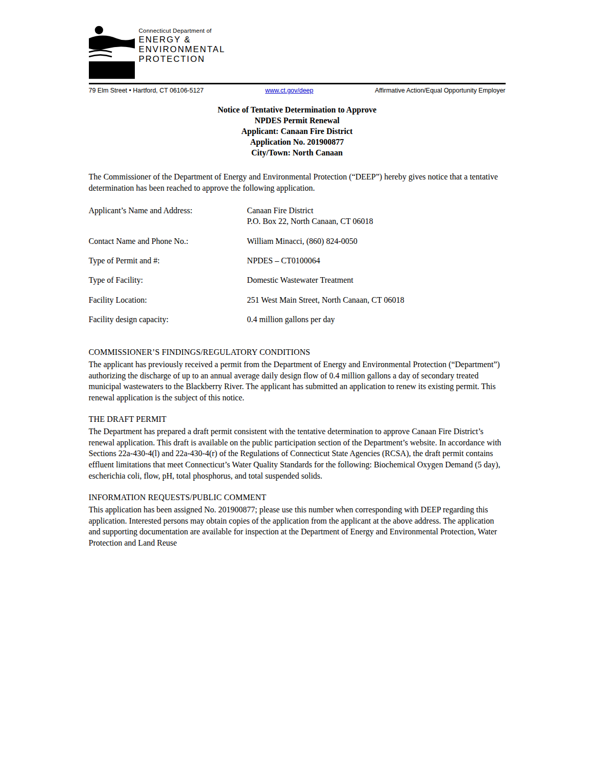Connecticut Department of
ENERGY &
ENVIRONMENTAL
PROTECTION
79 Elm Street • Hartford, CT 06106-5127 www.ct.gov/deep Affirmative Action/Equal Opportunity Employer
Notice of Tentative Determination to Approve
NPDES Permit Renewal
Applicant: Canaan Fire District
Application No. 201900877
City/Town: North Canaan
The Commissioner of the Department of Energy and Environmental Protection (“DEEP”) hereby gives notice that a tentative determination has been reached to approve the following application.
| Applicant’s Name and Address: | Canaan Fire District P.O. Box 22, North Canaan, CT 06018 |
| Contact Name and Phone No.: | William Minacci, (860) 824-0050 |
| Type of Permit and #: | NPDES – CT0100064 |
| Type of Facility: | Domestic Wastewater Treatment |
| Facility Location: | 251 West Main Street, North Canaan, CT 06018 |
| Facility design capacity: | 0.4 million gallons per day |
COMMISSIONER’S FINDINGS/REGULATORY CONDITIONS
The applicant has previously received a permit from the Department of Energy and Environmental Protection (“Department”) authorizing the discharge of up to an annual average daily design flow of 0.4 million gallons a day of secondary treated municipal wastewaters to the Blackberry River. The applicant has submitted an application to renew its existing permit. This renewal application is the subject of this notice.
THE DRAFT PERMIT
The Department has prepared a draft permit consistent with the tentative determination to approve Canaan Fire District’s renewal application. This draft is available on the public participation section of the Department’s website. In accordance with Sections 22a-430-4(l) and 22a-430-4(r) of the Regulations of Connecticut State Agencies (RCSA), the draft permit contains effluent limitations that meet Connecticut’s Water Quality Standards for the following: Biochemical Oxygen Demand (5 day), escherichia coli, flow, pH, total phosphorus, and total suspended solids.
INFORMATION REQUESTS/PUBLIC COMMENT
This application has been assigned No. 201900877; please use this number when corresponding with DEEP regarding this application. Interested persons may obtain copies of the application from the applicant at the above address. The application and supporting documentation are available for inspection at the Department of Energy and Environmental Protection, Water Protection and Land Reuse